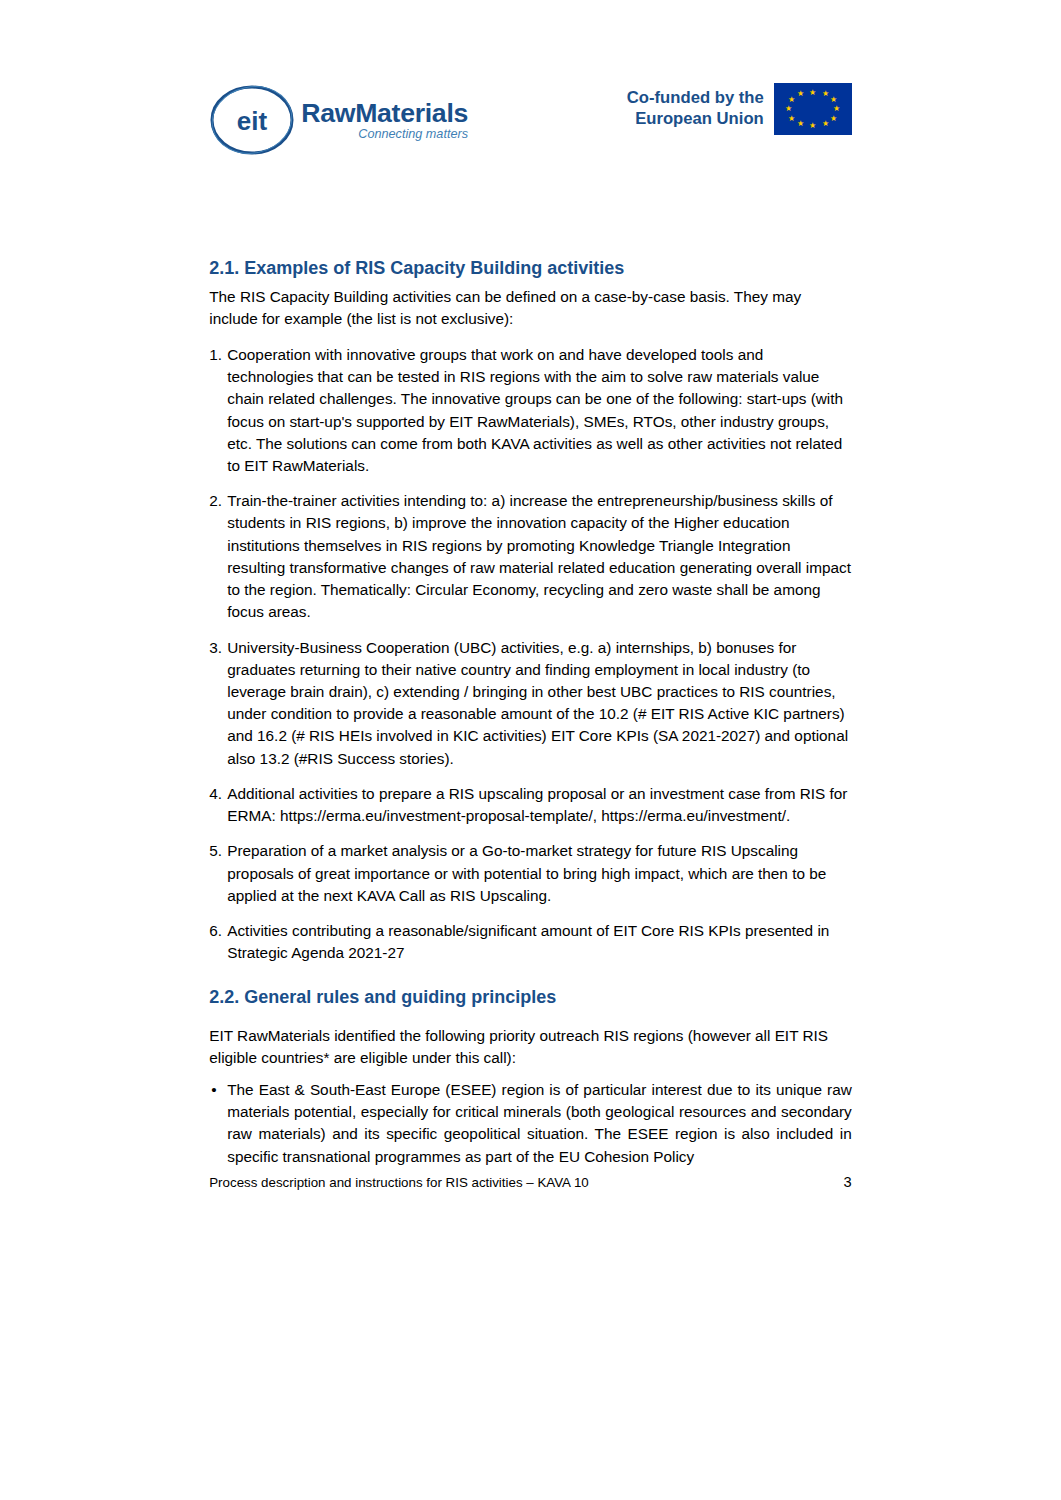eit
RawMaterials
Connecting matters
Co-funded by the
European Union
★ ★ ★ ★ ★ ★ ★ ★ ★ ★ ★ ★
2.1. Examples of RIS Capacity Building activities
The RIS Capacity Building activities can be defined on a case-by-case basis. They may include for example (the list is not exclusive):
1. Cooperation with innovative groups that work on and have developed tools and technologies that can be tested in RIS regions with the aim to solve raw materials value chain related challenges. The innovative groups can be one of the following: start-ups (with focus on start-up's supported by EIT RawMaterials), SMEs, RTOs, other industry groups, etc. The solutions can come from both KAVA activities as well as other activities not related to EIT RawMaterials.
2. Train-the-trainer activities intending to: a) increase the entrepreneurship/business skills of students in RIS regions, b) improve the innovation capacity of the Higher education institutions themselves in RIS regions by promoting Knowledge Triangle Integration resulting transformative changes of raw material related education generating overall impact to the region. Thematically: Circular Economy, recycling and zero waste shall be among focus areas.
3. University-Business Cooperation (UBC) activities, e.g. a) internships, b) bonuses for graduates returning to their native country and finding employment in local industry (to leverage brain drain), c) extending / bringing in other best UBC practices to RIS countries, under condition to provide a reasonable amount of the 10.2 (# EIT RIS Active KIC partners) and 16.2 (# RIS HEIs involved in KIC activities) EIT Core KPIs (SA 2021-2027) and optional also 13.2 (#RIS Success stories).
4. Additional activities to prepare a RIS upscaling proposal or an investment case from RIS for ERMA: https://erma.eu/investment-proposal-template/, https://erma.eu/investment/.
5. Preparation of a market analysis or a Go-to-market strategy for future RIS Upscaling proposals of great importance or with potential to bring high impact, which are then to be applied at the next KAVA Call as RIS Upscaling.
6. Activities contributing a reasonable/significant amount of EIT Core RIS KPIs presented in Strategic Agenda 2021-27
2.2. General rules and guiding principles
EIT RawMaterials identified the following priority outreach RIS regions (however all EIT RIS eligible countries* are eligible under this call):
The East & South-East Europe (ESEE) region is of particular interest due to its unique raw materials potential, especially for critical minerals (both geological resources and secondary raw materials) and its specific geopolitical situation. The ESEE region is also included in specific transnational programmes as part of the EU Cohesion Policy
Process description and instructions for RIS activities – KAVA 10
3